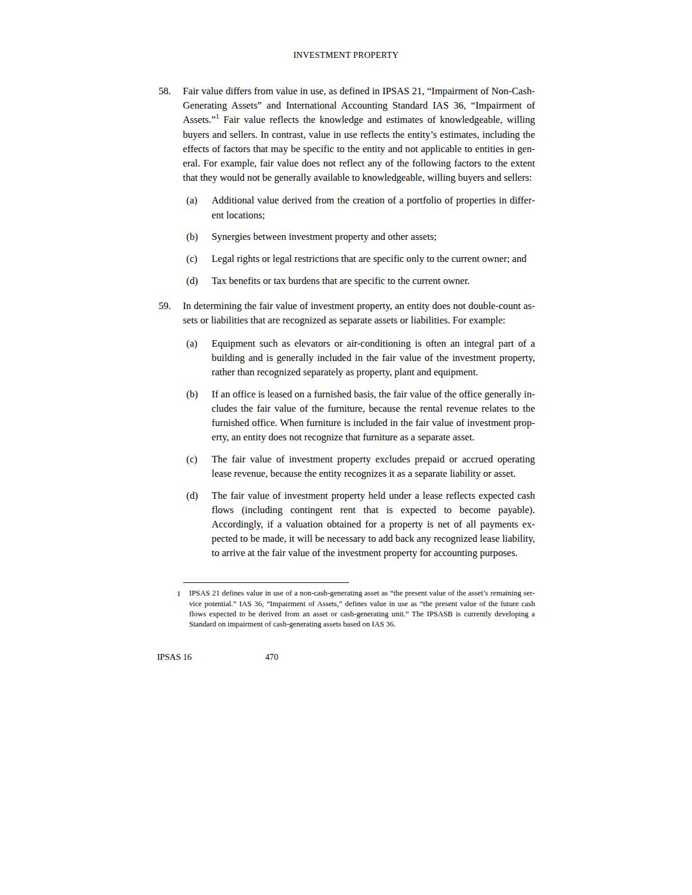INVESTMENT PROPERTY
58.
Fair value differs from value in use, as defined in IPSAS 21, “Impairment of Non-Cash-Generating Assets” and International Accounting Standard IAS 36, “Impairment of Assets.”1 Fair value reflects the knowledge and estimates of knowledgeable, willing buyers and sellers. In contrast, value in use reflects the entity’s estimates, including the effects of factors that may be specific to the entity and not applicable to entities in general. For example, fair value does not reflect any of the following factors to the extent that they would not be generally available to knowledgeable, willing buyers and sellers:
(a)
Additional value derived from the creation of a portfolio of properties in different locations;
(b)
Synergies between investment property and other assets;
(c)
Legal rights or legal restrictions that are specific only to the current owner; and
(d)
Tax benefits or tax burdens that are specific to the current owner.
59.
In determining the fair value of investment property, an entity does not double-count assets or liabilities that are recognized as separate assets or liabilities. For example:
(a)
Equipment such as elevators or air-conditioning is often an integral part of a building and is generally included in the fair value of the investment property, rather than recognized separately as property, plant and equipment.
(b)
If an office is leased on a furnished basis, the fair value of the office generally includes the fair value of the furniture, because the rental revenue relates to the furnished office. When furniture is included in the fair value of investment property, an entity does not recognize that furniture as a separate asset.
(c)
The fair value of investment property excludes prepaid or accrued operating lease revenue, because the entity recognizes it as a separate liability or asset.
(d)
The fair value of investment property held under a lease reflects expected cash flows (including contingent rent that is expected to become payable). Accordingly, if a valuation obtained for a property is net of all payments expected to be made, it will be necessary to add back any recognized lease liability, to arrive at the fair value of the investment property for accounting purposes.
1
IPSAS 21 defines value in use of a non-cash-generating asset as “the present value of the asset’s remaining service potential.” IAS 36, “Impairment of Assets,” defines value in use as “the present value of the future cash flows expected to be derived from an asset or cash-generating unit.” The IPSASB is currently developing a Standard on impairment of cash-generating assets based on IAS 36.
IPSAS 16
470